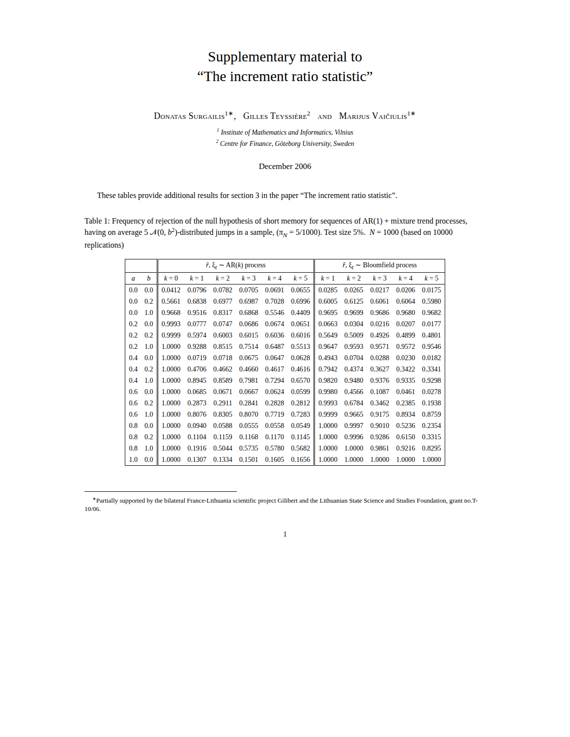Supplementary material to
“The increment ratio statistic”
Donatas Surgailis1∗, Gilles Teyssière2 and Marijus Vaičiulis1∗
1 Institute of Mathematics and Informatics, Vilnius
2 Centre for Finance, Göteborg University, Sweden
December 2006
These tables provide additional results for section 3 in the paper “The increment ratio statistic”.
Table 1: Frequency of rejection of the null hypothesis of short memory for sequences of AR(1) + mixture trend processes, having on average 5 𝒩(0, b2)-distributed jumps in a sample, (πN = 5/1000). Test size 5%. N = 1000 (based on 10000 replications)
| | | r̂ , ξ t ∼ AR( k ) process | r̂ , ξ t ∼ Bloomfield process |
| a | b | k = 0 | k = 1 | k = 2 | k = 3 | k = 4 | k = 5 | k = 1 | k = 2 | k = 3 | k = 4 | k = 5 |
| 0.0 | 0.0 | 0.0412 | 0.0796 | 0.0782 | 0.0705 | 0.0691 | 0.0655 | 0.0285 | 0.0265 | 0.0217 | 0.0206 | 0.0175 |
| 0.0 | 0.2 | 0.5661 | 0.6838 | 0.6977 | 0.6987 | 0.7028 | 0.6996 | 0.6005 | 0.6125 | 0.6061 | 0.6064 | 0.5980 |
| 0.0 | 1.0 | 0.9668 | 0.9516 | 0.8317 | 0.6868 | 0.5546 | 0.4409 | 0.9695 | 0.9699 | 0.9686 | 0.9680 | 0.9682 |
| 0.2 | 0.0 | 0.9993 | 0.0777 | 0.0747 | 0.0686 | 0.0674 | 0.0651 | 0.0663 | 0.0304 | 0.0216 | 0.0207 | 0.0177 |
| 0.2 | 0.2 | 0.9999 | 0.5974 | 0.6003 | 0.6015 | 0.6036 | 0.6016 | 0.5649 | 0.5009 | 0.4926 | 0.4899 | 0.4801 |
| 0.2 | 1.0 | 1.0000 | 0.9288 | 0.8515 | 0.7514 | 0.6487 | 0.5513 | 0.9647 | 0.9593 | 0.9571 | 0.9572 | 0.9546 |
| 0.4 | 0.0 | 1.0000 | 0.0719 | 0.0718 | 0.0675 | 0.0647 | 0.0628 | 0.4943 | 0.0704 | 0.0288 | 0.0230 | 0.0182 |
| 0.4 | 0.2 | 1.0000 | 0.4706 | 0.4662 | 0.4660 | 0.4617 | 0.4616 | 0.7942 | 0.4374 | 0.3627 | 0.3422 | 0.3341 |
| 0.4 | 1.0 | 1.0000 | 0.8945 | 0.8589 | 0.7981 | 0.7294 | 0.6570 | 0.9820 | 0.9480 | 0.9376 | 0.9335 | 0.9298 |
| 0.6 | 0.0 | 1.0000 | 0.0685 | 0.0671 | 0.0667 | 0.0624 | 0.0599 | 0.9980 | 0.4566 | 0.1087 | 0.0461 | 0.0278 |
| 0.6 | 0.2 | 1.0000 | 0.2873 | 0.2911 | 0.2841 | 0.2828 | 0.2812 | 0.9993 | 0.6784 | 0.3462 | 0.2385 | 0.1938 |
| 0.6 | 1.0 | 1.0000 | 0.8076 | 0.8305 | 0.8070 | 0.7719 | 0.7283 | 0.9999 | 0.9665 | 0.9175 | 0.8934 | 0.8759 |
| 0.8 | 0.0 | 1.0000 | 0.0940 | 0.0588 | 0.0555 | 0.0558 | 0.0549 | 1.0000 | 0.9997 | 0.9010 | 0.5236 | 0.2354 |
| 0.8 | 0.2 | 1.0000 | 0.1104 | 0.1159 | 0.1168 | 0.1170 | 0.1145 | 1.0000 | 0.9996 | 0.9286 | 0.6150 | 0.3315 |
| 0.8 | 1.0 | 1.0000 | 0.1916 | 0.5044 | 0.5735 | 0.5780 | 0.5682 | 1.0000 | 1.0000 | 0.9861 | 0.9216 | 0.8295 |
| 1.0 | 0.0 | 1.0000 | 0.1307 | 0.1334 | 0.1501 | 0.1605 | 0.1656 | 1.0000 | 1.0000 | 1.0000 | 1.0000 | 1.0000 |
∗Partially supported by the bilateral France-Lithuania scientific project Gilibert and the Lithuanian State Science and Studies Foundation, grant no.T-10/06.
1